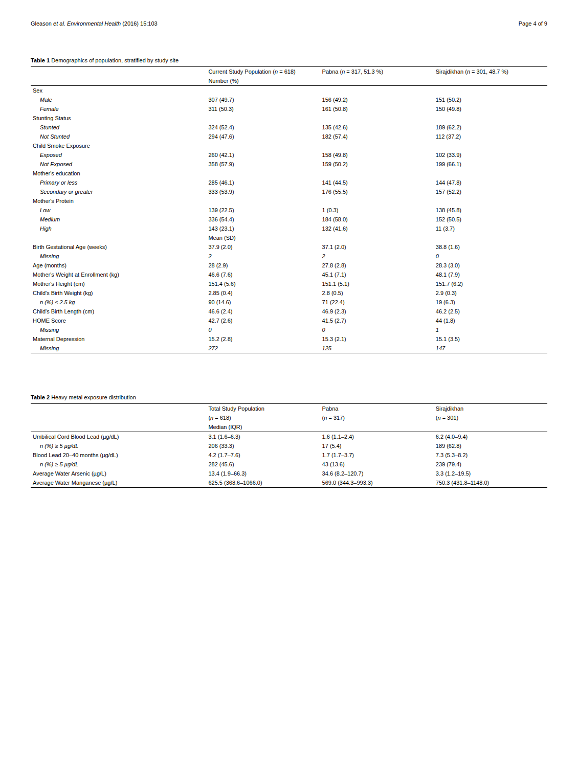Gleason et al. Environmental Health (2016) 15:103
Page 4 of 9
Table 1 Demographics of population, stratified by study site
| | Current Study Population ( n = 618) | Pabna ( n = 317, 51.3 %) | Sirajdikhan ( n = 301, 48.7 %) |
| --- | --- | --- | --- |
| | Number (%) | | |
| Sex | | | |
| Male | 307 (49.7) | 156 (49.2) | 151 (50.2) |
| Female | 311 (50.3) | 161 (50.8) | 150 (49.8) |
| Stunting Status | | | |
| Stunted | 324 (52.4) | 135 (42.6) | 189 (62.2) |
| Not Stunted | 294 (47.6) | 182 (57.4) | 112 (37.2) |
| Child Smoke Exposure | | | |
| Exposed | 260 (42.1) | 158 (49.8) | 102 (33.9) |
| Not Exposed | 358 (57.9) | 159 (50.2) | 199 (66.1) |
| Mother's education | | | |
| Primary or less | 285 (46.1) | 141 (44.5) | 144 (47.8) |
| Secondary or greater | 333 (53.9) | 176 (55.5) | 157 (52.2) |
| Mother's Protein | | | |
| Low | 139 (22.5) | 1 (0.3) | 138 (45.8) |
| Medium | 336 (54.4) | 184 (58.0) | 152 (50.5) |
| High | 143 (23.1) | 132 (41.6) | 11 (3.7) |
| | Mean (SD) | | |
| Birth Gestational Age (weeks) | 37.9 (2.0) | 37.1 (2.0) | 38.8 (1.6) |
| Missing | 2 | 2 | 0 |
| Age (months) | 28 (2.9) | 27.8 (2.8) | 28.3 (3.0) |
| Mother's Weight at Enrollment (kg) | 46.6 (7.6) | 45.1 (7.1) | 48.1 (7.9) |
| Mother's Height (cm) | 151.4 (5.6) | 151.1 (5.1) | 151.7 (6.2) |
| Child's Birth Weight (kg) | 2.85 (0.4) | 2.8 (0.5) | 2.9 (0.3) |
| n (%) ≤ 2.5 kg | 90 (14.6) | 71 (22.4) | 19 (6.3) |
| Child's Birth Length (cm) | 46.6 (2.4) | 46.9 (2.3) | 46.2 (2.5) |
| HOME Score | 42.7 (2.6) | 41.5 (2.7) | 44 (1.8) |
| Missing | 0 | 0 | 1 |
| Maternal Depression | 15.2 (2.8) | 15.3 (2.1) | 15.1 (3.5) |
| Missing | 272 | 125 | 147 |
Table 2 Heavy metal exposure distribution
| | Total Study Population | Pabna | Sirajdikhan |
| --- | --- | --- | --- |
| | ( n = 618) | ( n = 317) | ( n = 301) |
| | Median (IQR) | | |
| Umbilical Cord Blood Lead (µg/dL) | 3.1 (1.6–6.3) | 1.6 (1.1–2.4) | 6.2 (4.0–9.4) |
| n (%) ≥ 5 µg/dL | 206 (33.3) | 17 (5.4) | 189 (62.8) |
| Blood Lead 20–40 months (µg/dL) | 4.2 (1.7–7.6) | 1.7 (1.7–3.7) | 7.3 (5.3–8.2) |
| n (%) ≥ 5 µg/dL | 282 (45.6) | 43 (13.6) | 239 (79.4) |
| Average Water Arsenic (µg/L) | 13.4 (1.9–66.3) | 34.6 (8.2–120.7) | 3.3 (1.2–19.5) |
| Average Water Manganese (µg/L) | 625.5 (368.6–1066.0) | 569.0 (344.3–993.3) | 750.3 (431.8–1148.0) |